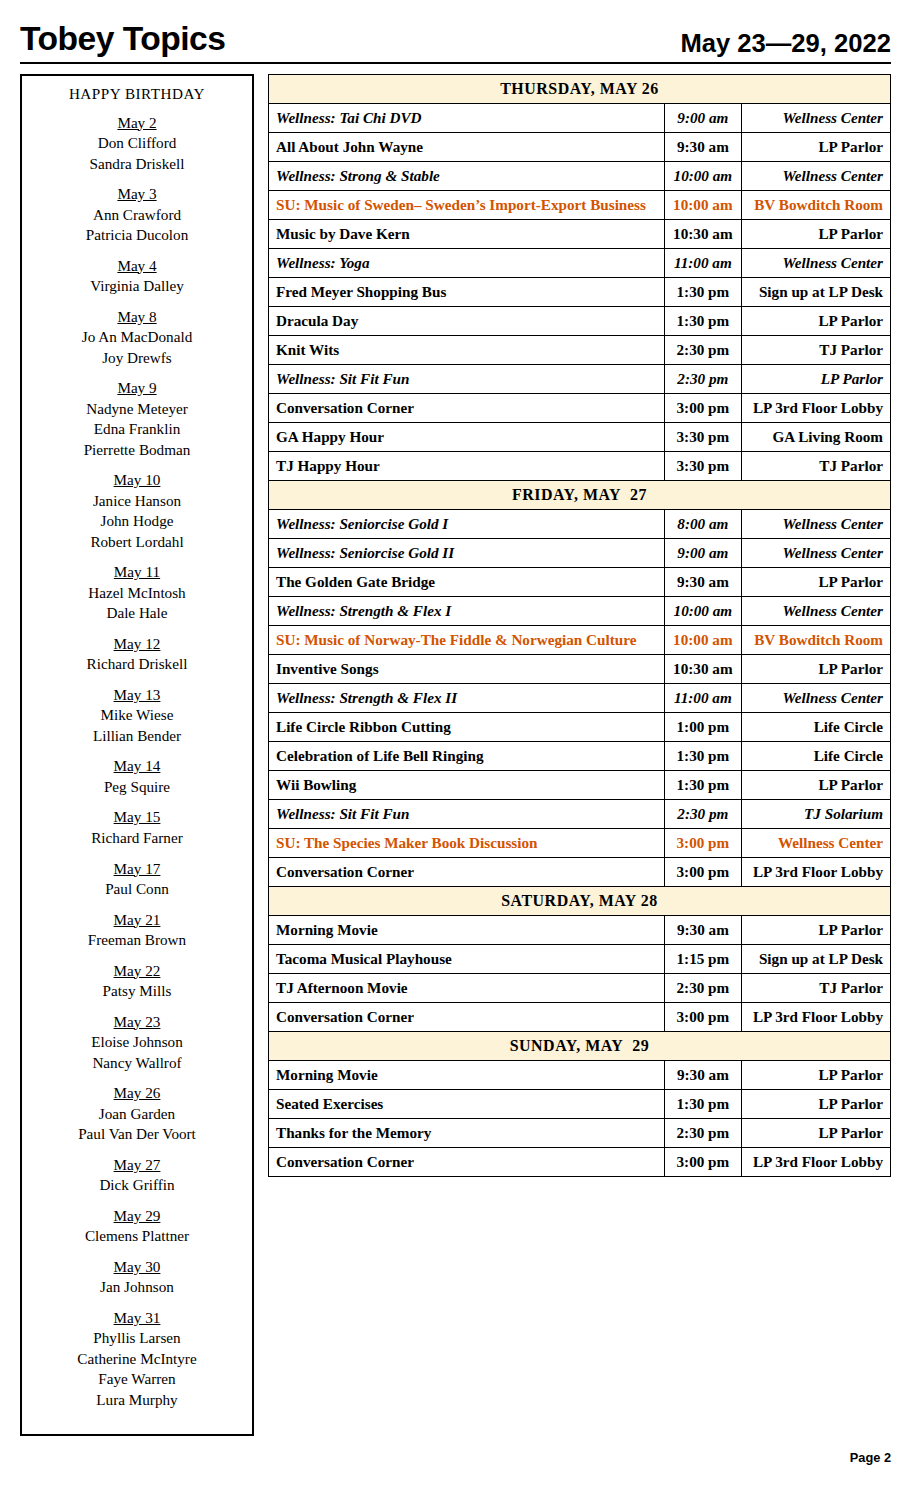Tobey Topics
May 23—29, 2022
Happy Birthday
May 2
Don Clifford
Sandra Driskell
May 3
Ann Crawford
Patricia Ducolon
May 4
Virginia Dalley
May 8
Jo An MacDonald
Joy Drewfs
May 9
Nadyne Meteyer
Edna Franklin
Pierrette Bodman
May 10
Janice Hanson
John Hodge
Robert Lordahl
May 11
Hazel McIntosh
Dale Hale
May 12
Richard Driskell
May 13
Mike Wiese
Lillian Bender
May 14
Peg Squire
May 15
Richard Farner
May 17
Paul Conn
May 21
Freeman Brown
May 22
Patsy Mills
May 23
Eloise Johnson
Nancy Wallrof
May 26
Joan Garden
Paul Van Der Voort
May 27
Dick Griffin
May 29
Clemens Plattner
May 30
Jan Johnson
May 31
Phyllis Larsen
Catherine McIntyre
Faye Warren
Lura Murphy
| THURSDAY, MAY 26 |
| Wellness: Tai Chi DVD | 9:00 am | Wellness Center |
| All About John Wayne | 9:30 am | LP Parlor |
| Wellness: Strong & Stable | 10:00 am | Wellness Center |
| SU: Music of Sweden– Sweden’s Import-Export Business | 10:00 am | BV Bowditch Room |
| Music by Dave Kern | 10:30 am | LP Parlor |
| Wellness: Yoga | 11:00 am | Wellness Center |
| Fred Meyer Shopping Bus | 1:30 pm | Sign up at LP Desk |
| Dracula Day | 1:30 pm | LP Parlor |
| Knit Wits | 2:30 pm | TJ Parlor |
| Wellness: Sit Fit Fun | 2:30 pm | LP Parlor |
| Conversation Corner | 3:00 pm | LP 3rd Floor Lobby |
| GA Happy Hour | 3:30 pm | GA Living Room |
| TJ Happy Hour | 3:30 pm | TJ Parlor |
| FRIDAY, MAY 27 |
| Wellness: Seniorcise Gold I | 8:00 am | Wellness Center |
| Wellness: Seniorcise Gold II | 9:00 am | Wellness Center |
| The Golden Gate Bridge | 9:30 am | LP Parlor |
| Wellness: Strength & Flex I | 10:00 am | Wellness Center |
| SU: Music of Norway-The Fiddle & Norwegian Culture | 10:00 am | BV Bowditch Room |
| Inventive Songs | 10:30 am | LP Parlor |
| Wellness: Strength & Flex II | 11:00 am | Wellness Center |
| Life Circle Ribbon Cutting | 1:00 pm | Life Circle |
| Celebration of Life Bell Ringing | 1:30 pm | Life Circle |
| Wii Bowling | 1:30 pm | LP Parlor |
| Wellness: Sit Fit Fun | 2:30 pm | TJ Solarium |
| SU: The Species Maker Book Discussion | 3:00 pm | Wellness Center |
| Conversation Corner | 3:00 pm | LP 3rd Floor Lobby |
| SATURDAY, MAY 28 |
| Morning Movie | 9:30 am | LP Parlor |
| Tacoma Musical Playhouse | 1:15 pm | Sign up at LP Desk |
| TJ Afternoon Movie | 2:30 pm | TJ Parlor |
| Conversation Corner | 3:00 pm | LP 3rd Floor Lobby |
| SUNDAY, MAY 29 |
| Morning Movie | 9:30 am | LP Parlor |
| Seated Exercises | 1:30 pm | LP Parlor |
| Thanks for the Memory | 2:30 pm | LP Parlor |
| Conversation Corner | 3:00 pm | LP 3rd Floor Lobby |
Page 2